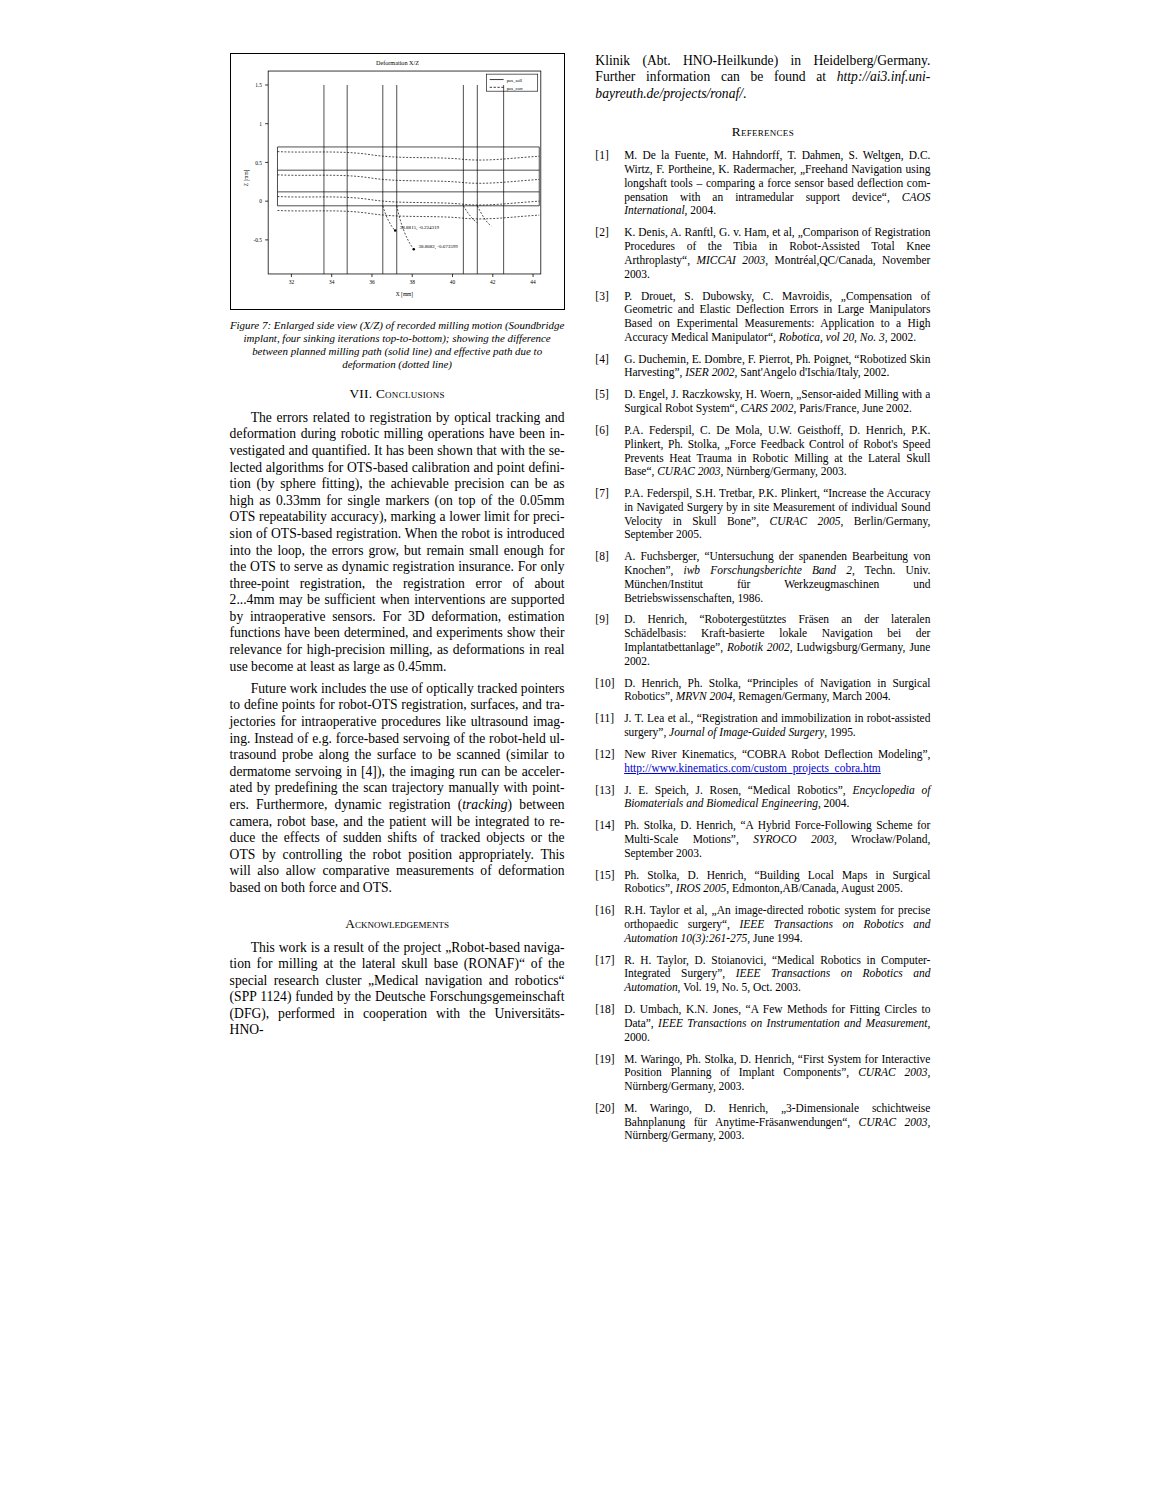Deformation X/Z Deformation X/Z pos_soll pos_corr 1.5 1 0.5 0 -0.5 Z [mm] 32 34 36 38 40 42 44 X [mm] 38.8815, -0.224319 38.8682, -0.673599
Figure 7: Enlarged side view (X/Z) of recorded milling motion (Soundbridge implant, four sinking iterations top-to-bottom); showing the difference between planned milling path (solid line) and effective path due to deformation (dotted line)
VII. Conclusions
The errors related to registration by optical tracking and deformation during robotic milling operations have been investigated and quantified. It has been shown that with the selected algorithms for OTS-based calibration and point definition (by sphere fitting), the achievable precision can be as high as 0.33mm for single markers (on top of the 0.05mm OTS repeatability accuracy), marking a lower limit for precision of OTS-based registration. When the robot is introduced into the loop, the errors grow, but remain small enough for the OTS to serve as dynamic registration insurance. For only three-point registration, the registration error of about 2...4mm may be sufficient when interventions are supported by intraoperative sensors. For 3D deformation, estimation functions have been determined, and experiments show their relevance for high-precision milling, as deformations in real use become at least as large as 0.45mm.
Future work includes the use of optically tracked pointers to define points for robot-OTS registration, surfaces, and trajectories for intraoperative procedures like ultrasound imaging. Instead of e.g. force-based servoing of the robot-held ultrasound probe along the surface to be scanned (similar to dermatome servoing in [4]), the imaging run can be accelerated by predefining the scan trajectory manually with pointers. Furthermore, dynamic registration (tracking) between camera, robot base, and the patient will be integrated to reduce the effects of sudden shifts of tracked objects or the OTS by controlling the robot position appropriately. This will also allow comparative measurements of deformation based on both force and OTS.
Acknowledgements
This work is a result of the project „Robot-based navigation for milling at the lateral skull base (RONAF)“ of the special research cluster „Medical navigation and robotics“ (SPP 1124) funded by the Deutsche Forschungsgemeinschaft (DFG), performed in cooperation with the Universitäts-HNO-
Klinik (Abt. HNO-Heilkunde) in Heidelberg/Germany. Further information can be found at http://ai3.inf.uni-bayreuth.de/projects/ronaf/.
References
M. De la Fuente, M. Hahndorff, T. Dahmen, S. Weltgen, D.C. Wirtz, F. Portheine, K. Radermacher, „Freehand Navigation using longshaft tools – comparing a force sensor based deflection compensation with an intramedular support device“, CAOS International, 2004.
K. Denis, A. Ranftl, G. v. Ham, et al, „Comparison of Registration Procedures of the Tibia in Robot-Assisted Total Knee Arthroplasty“, MICCAI 2003, Montréal,QC/Canada, November 2003.
P. Drouet, S. Dubowsky, C. Mavroidis, „Compensation of Geometric and Elastic Deflection Errors in Large Manipulators Based on Experimental Measurements: Application to a High Accuracy Medical Manipulator“, Robotica, vol 20, No. 3, 2002.
G. Duchemin, E. Dombre, F. Pierrot, Ph. Poignet, “Robotized Skin Harvesting”, ISER 2002, Sant'Angelo d'Ischia/Italy, 2002.
D. Engel, J. Raczkowsky, H. Woern, „Sensor-aided Milling with a Surgical Robot System“, CARS 2002, Paris/France, June 2002.
P.A. Federspil, C. De Mola, U.W. Geisthoff, D. Henrich, P.K. Plinkert, Ph. Stolka, „Force Feedback Control of Robot's Speed Prevents Heat Trauma in Robotic Milling at the Lateral Skull Base“, CURAC 2003, Nürnberg/Germany, 2003.
P.A. Federspil, S.H. Tretbar, P.K. Plinkert, “Increase the Accuracy in Navigated Surgery by in site Measurement of individual Sound Velocity in Skull Bone”, CURAC 2005, Berlin/Germany, September 2005.
A. Fuchsberger, “Untersuchung der spanenden Bearbeitung von Knochen”, iwb Forschungsberichte Band 2, Techn. Univ. München/Institut für Werkzeugmaschinen und Betriebswissenschaften, 1986.
D. Henrich, “Robotergestütztes Fräsen an der lateralen Schädelbasis: Kraft-basierte lokale Navigation bei der Implantatbettanlage”, Robotik 2002, Ludwigsburg/Germany, June 2002.
D. Henrich, Ph. Stolka, “Principles of Navigation in Surgical Robotics”, MRVN 2004, Remagen/Germany, March 2004.
J. T. Lea et al., “Registration and immobilization in robot-assisted surgery”, Journal of Image-Guided Surgery, 1995.
New River Kinematics, “COBRA Robot Deflection Modeling”, http://www.kinematics.com/custom_projects_cobra.htm
J. E. Speich, J. Rosen, “Medical Robotics”, Encyclopedia of Biomaterials and Biomedical Engineering, 2004.
Ph. Stolka, D. Henrich, “A Hybrid Force-Following Scheme for Multi-Scale Motions”, SYROCO 2003, Wrocław/Poland, September 2003.
Ph. Stolka, D. Henrich, “Building Local Maps in Surgical Robotics”, IROS 2005, Edmonton,AB/Canada, August 2005.
R.H. Taylor et al, „An image-directed robotic system for precise orthopaedic surgery“, IEEE Transactions on Robotics and Automation 10(3):261-275, June 1994.
R. H. Taylor, D. Stoianovici, “Medical Robotics in Computer-Integrated Surgery”, IEEE Transactions on Robotics and Automation, Vol. 19, No. 5, Oct. 2003.
D. Umbach, K.N. Jones, “A Few Methods for Fitting Circles to Data”, IEEE Transactions on Instrumentation and Measurement, 2000.
M. Waringo, Ph. Stolka, D. Henrich, “First System for Interactive Position Planning of Implant Components”, CURAC 2003, Nürnberg/Germany, 2003.
M. Waringo, D. Henrich, „3-Dimensionale schichtweise Bahnplanung für Anytime-Fräsanwendungen“, CURAC 2003, Nürnberg/Germany, 2003.